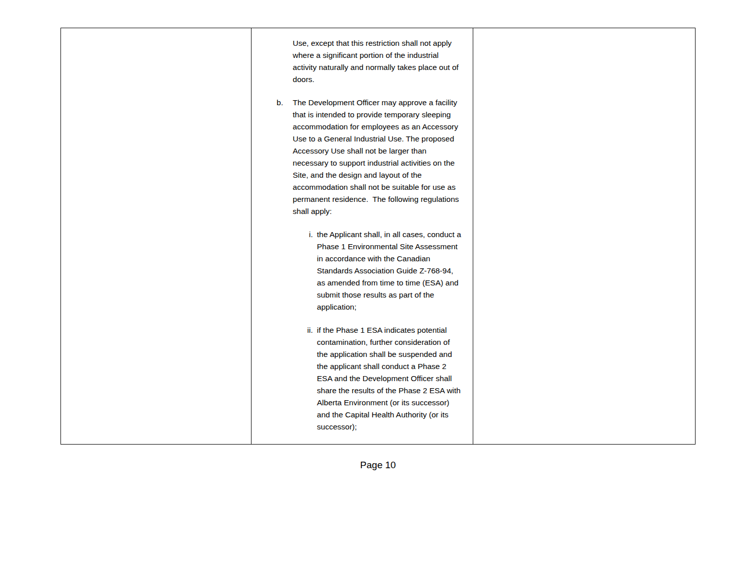| | Use, except that this restriction shall not apply where a significant portion of the industrial activity naturally and normally takes place out of doors. b. The Development Officer may approve a facility that is intended to provide temporary sleeping accommodation for employees as an Accessory Use to a General Industrial Use. The proposed Accessory Use shall not be larger than necessary to support industrial activities on the Site, and the design and layout of the accommodation shall not be suitable for use as permanent residence. The following regulations shall apply: i. the Applicant shall, in all cases, conduct a Phase 1 Environmental Site Assessment in accordance with the Canadian Standards Association Guide Z-768-94, as amended from time to time (ESA) and submit those results as part of the application; ii. if the Phase 1 ESA indicates potential contamination, further consideration of the application shall be suspended and the applicant shall conduct a Phase 2 ESA and the Development Officer shall share the results of the Phase 2 ESA with Alberta Environment (or its successor) and the Capital Health Authority (or its successor); | |
Page 10